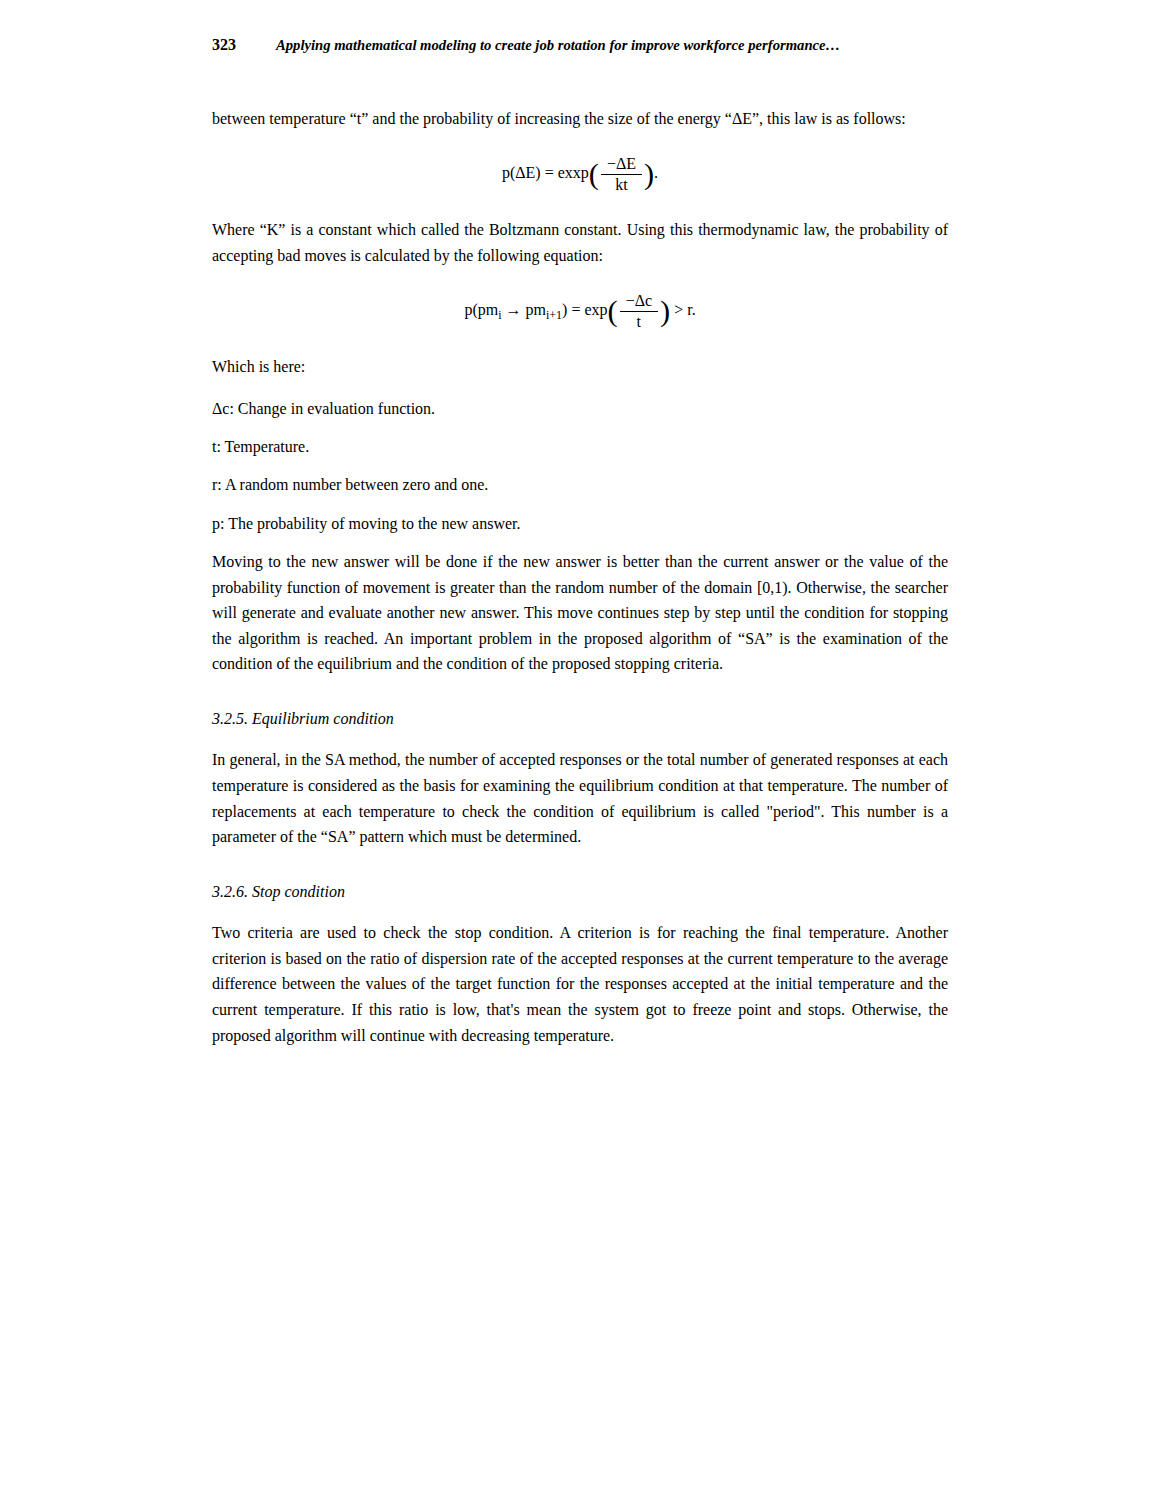323 Applying mathematical modeling to create job rotation for improve workforce performance…
between temperature “t” and the probability of increasing the size of the energy “ΔE”, this law is as follows:
p(ΔE) = exxp(−ΔE kt).
Where “K” is a constant which called the Boltzmann constant. Using this thermodynamic law, the probability of accepting bad moves is calculated by the following equation:
p(pmi → pmi+1) = exp(−Δc t) > r.
Which is here:
Δc: Change in evaluation function.
t: Temperature.
r: A random number between zero and one.
p: The probability of moving to the new answer.
Moving to the new answer will be done if the new answer is better than the current answer or the value of the probability function of movement is greater than the random number of the domain [0,1). Otherwise, the searcher will generate and evaluate another new answer. This move continues step by step until the condition for stopping the algorithm is reached. An important problem in the proposed algorithm of “SA” is the examination of the condition of the equilibrium and the condition of the proposed stopping criteria.
3.2.5. Equilibrium condition
In general, in the SA method, the number of accepted responses or the total number of generated responses at each temperature is considered as the basis for examining the equilibrium condition at that temperature. The number of replacements at each temperature to check the condition of equilibrium is called "period". This number is a parameter of the “SA” pattern which must be determined.
3.2.6. Stop condition
Two criteria are used to check the stop condition. A criterion is for reaching the final temperature. Another criterion is based on the ratio of dispersion rate of the accepted responses at the current temperature to the average difference between the values of the target function for the responses accepted at the initial temperature and the current temperature. If this ratio is low, that's mean the system got to freeze point and stops. Otherwise, the proposed algorithm will continue with decreasing temperature.